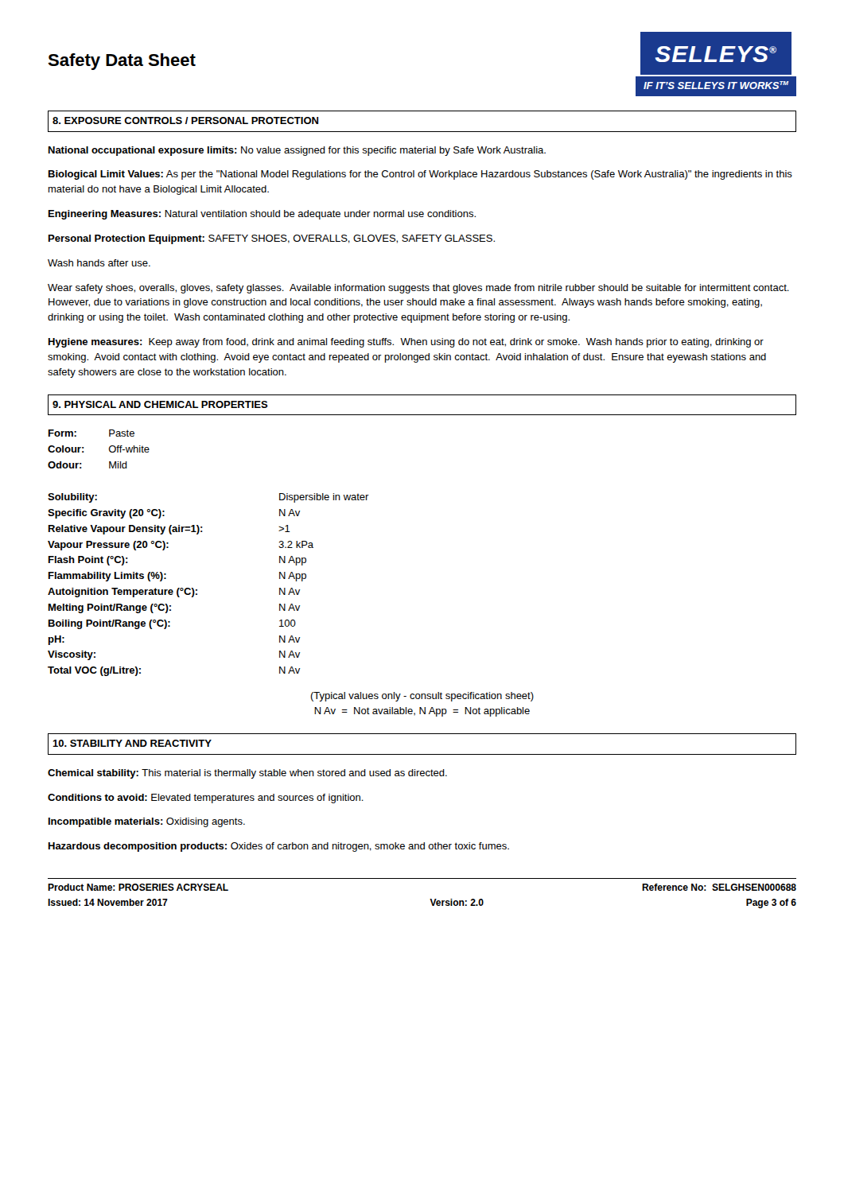Safety Data Sheet
SELLEYS®
IF IT’S SELLEYS IT WORKSTM
8. EXPOSURE CONTROLS / PERSONAL PROTECTION
National occupational exposure limits: No value assigned for this specific material by Safe Work Australia.
Biological Limit Values: As per the "National Model Regulations for the Control of Workplace Hazardous Substances (Safe Work Australia)" the ingredients in this material do not have a Biological Limit Allocated.
Engineering Measures: Natural ventilation should be adequate under normal use conditions.
Personal Protection Equipment: SAFETY SHOES, OVERALLS, GLOVES, SAFETY GLASSES.
Wash hands after use.
Wear safety shoes, overalls, gloves, safety glasses. Available information suggests that gloves made from nitrile rubber should be suitable for intermittent contact. However, due to variations in glove construction and local conditions, the user should make a final assessment. Always wash hands before smoking, eating, drinking or using the toilet. Wash contaminated clothing and other protective equipment before storing or re-using.
Hygiene measures: Keep away from food, drink and animal feeding stuffs. When using do not eat, drink or smoke. Wash hands prior to eating, drinking or smoking. Avoid contact with clothing. Avoid eye contact and repeated or prolonged skin contact. Avoid inhalation of dust. Ensure that eyewash stations and safety showers are close to the workstation location.
9. PHYSICAL AND CHEMICAL PROPERTIES
| Form: | Paste |
| Colour: | Off-white |
| Odour: | Mild |
| Solubility: | Dispersible in water |
| Specific Gravity (20 °C): | N Av |
| Relative Vapour Density (air=1): | >1 |
| Vapour Pressure (20 °C): | 3.2 kPa |
| Flash Point (°C): | N App |
| Flammability Limits (%): | N App |
| Autoignition Temperature (°C): | N Av |
| Melting Point/Range (°C): | N Av |
| Boiling Point/Range (°C): | 100 |
| pH: | N Av |
| Viscosity: | N Av |
| Total VOC (g/Litre): | N Av |
(Typical values only - consult specification sheet)
N Av = Not available, N App = Not applicable
10. STABILITY AND REACTIVITY
Chemical stability: This material is thermally stable when stored and used as directed.
Conditions to avoid: Elevated temperatures and sources of ignition.
Incompatible materials: Oxidising agents.
Hazardous decomposition products: Oxides of carbon and nitrogen, smoke and other toxic fumes.
Product Name: PROSERIES ACRYSEAL Reference No: SELGHSEN000688
Issued: 14 November 2017 Version: 2.0 Page 3 of 6